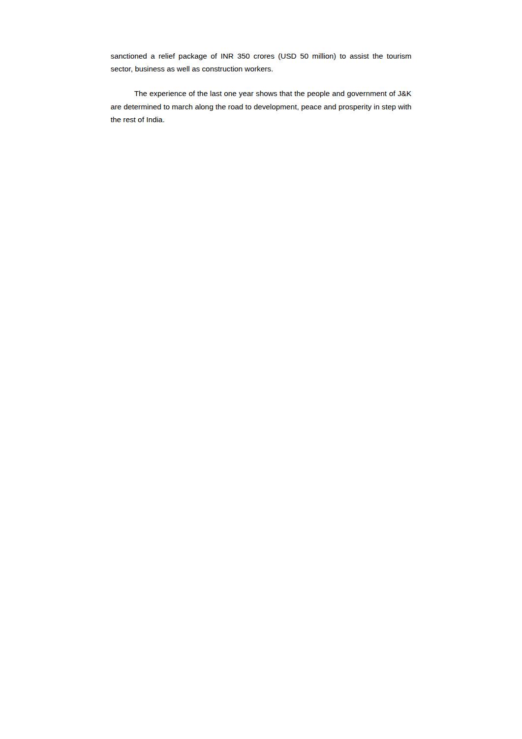sanctioned a relief package of INR 350 crores (USD 50 million) to assist the tourism sector, business as well as construction workers.
The experience of the last one year shows that the people and government of J&K are determined to march along the road to development, peace and prosperity in step with the rest of India.